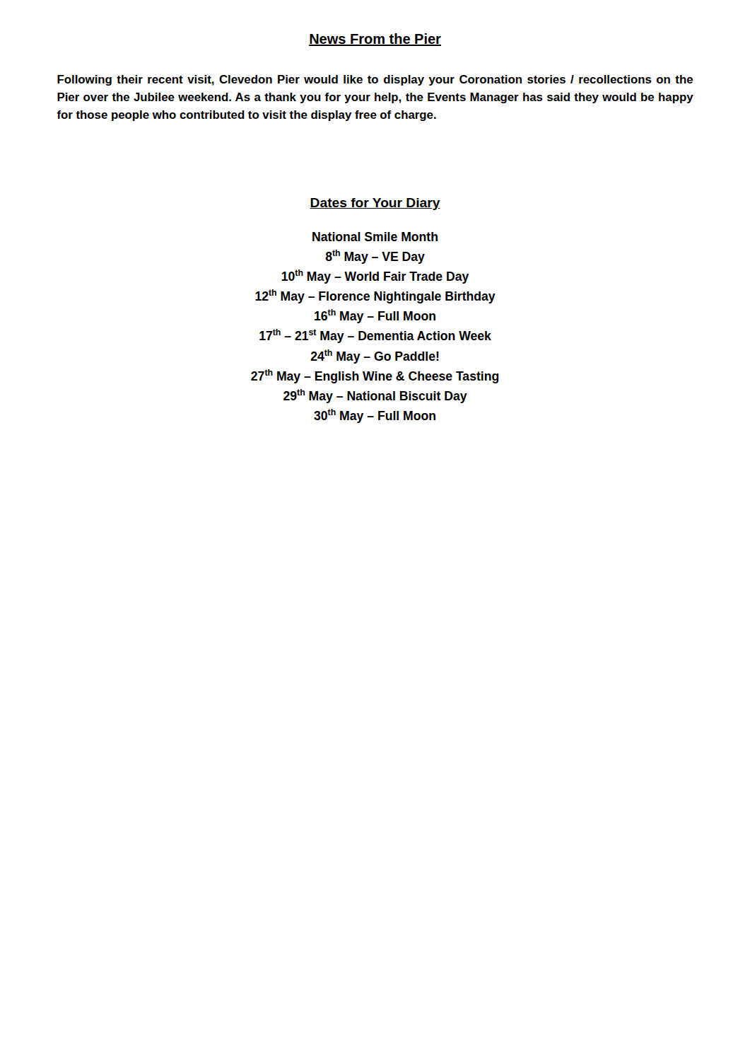News From the Pier
Following their recent visit, Clevedon Pier would like to display your Coronation stories / recollections on the Pier over the Jubilee weekend. As a thank you for your help, the Events Manager has said they would be happy for those people who contributed to visit the display free of charge.
Dates for Your Diary
National Smile Month
8th May – VE Day
10th May – World Fair Trade Day
12th May – Florence Nightingale Birthday
16th May – Full Moon
17th – 21st May – Dementia Action Week
24th May – Go Paddle!
27th May – English Wine & Cheese Tasting
29th May – National Biscuit Day
30th May – Full Moon